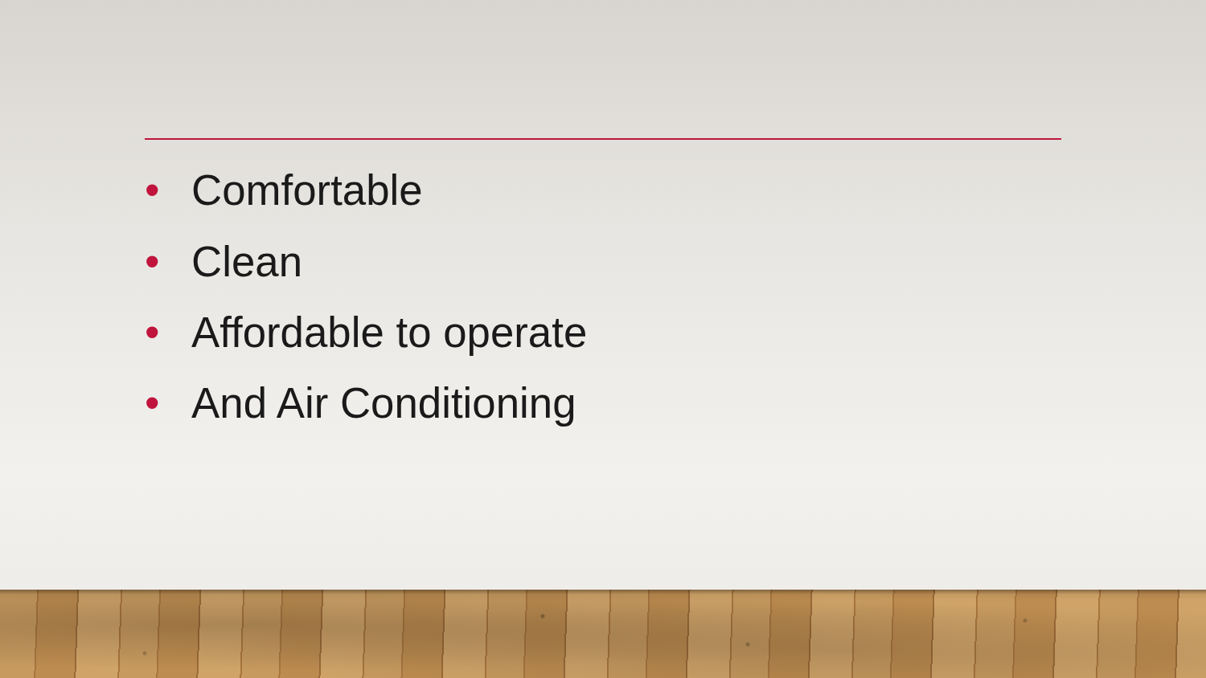Comfortable
Clean
Affordable to operate
And Air Conditioning